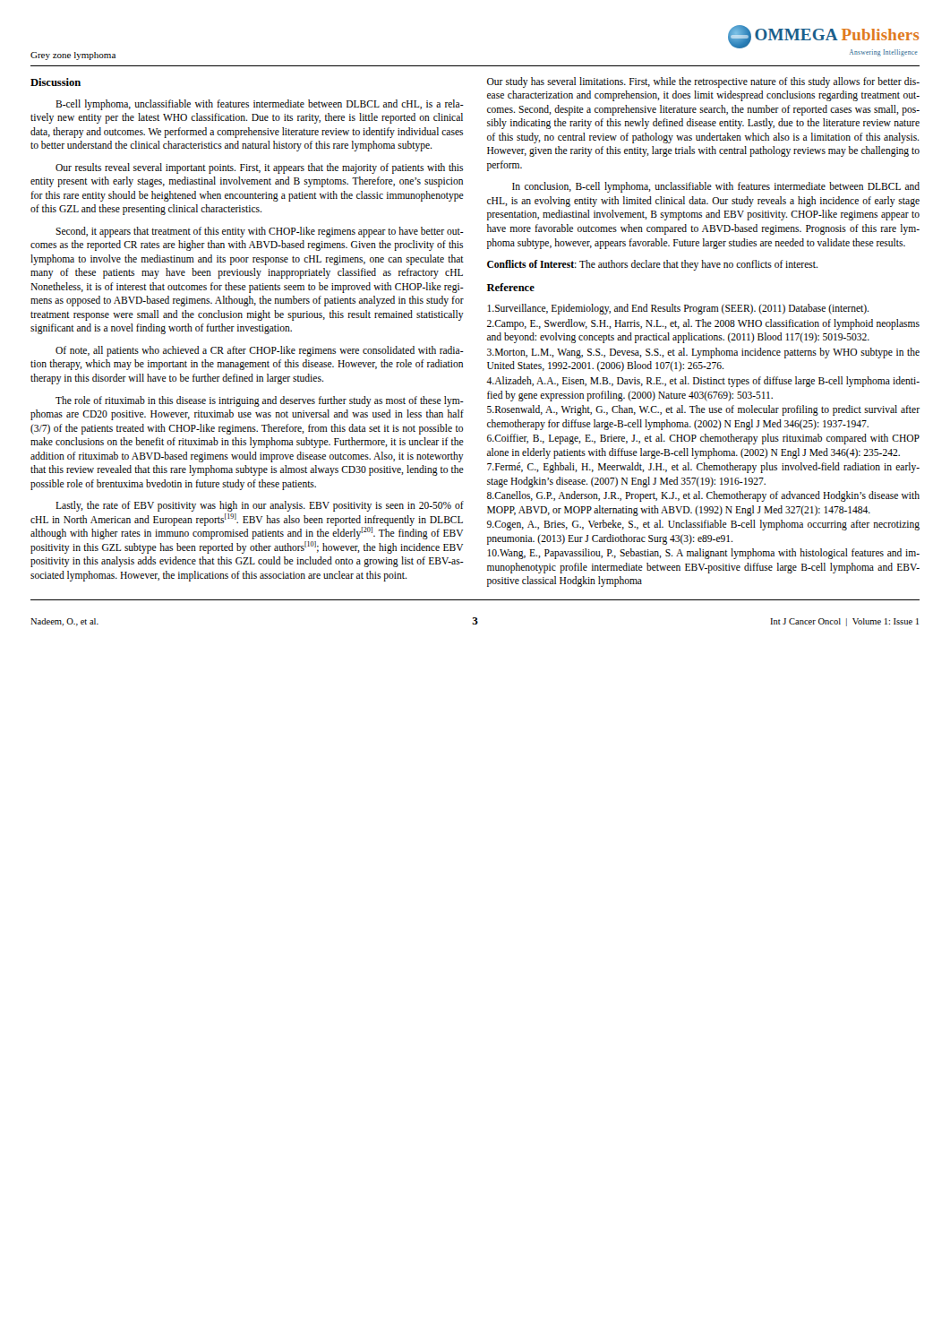Grey zone lymphoma
OMMEGA Publishers
Answering Intelligence
Discussion
B-cell lymphoma, unclassifiable with features intermediate between DLBCL and cHL, is a relatively new entity per the latest WHO classification. Due to its rarity, there is little reported on clinical data, therapy and outcomes. We performed a comprehensive literature review to identify individual cases to better understand the clinical characteristics and natural history of this rare lymphoma subtype.
Our results reveal several important points. First, it appears that the majority of patients with this entity present with early stages, mediastinal involvement and B symptoms. Therefore, one’s suspicion for this rare entity should be heightened when encountering a patient with the classic immunophenotype of this GZL and these presenting clinical characteristics.
Second, it appears that treatment of this entity with CHOP-like regimens appear to have better outcomes as the reported CR rates are higher than with ABVD-based regimens. Given the proclivity of this lymphoma to involve the mediastinum and its poor response to cHL regimens, one can speculate that many of these patients may have been previously inappropriately classified as refractory cHL Nonetheless, it is of interest that outcomes for these patients seem to be improved with CHOP-like regimens as opposed to ABVD-based regimens. Although, the numbers of patients analyzed in this study for treatment response were small and the conclusion might be spurious, this result remained statistically significant and is a novel finding worth of further investigation.
Of note, all patients who achieved a CR after CHOP-like regimens were consolidated with radiation therapy, which may be important in the management of this disease. However, the role of radiation therapy in this disorder will have to be further defined in larger studies.
The role of rituximab in this disease is intriguing and deserves further study as most of these lymphomas are CD20 positive. However, rituximab use was not universal and was used in less than half (3/7) of the patients treated with CHOP-like regimens. Therefore, from this data set it is not possible to make conclusions on the benefit of rituximab in this lymphoma subtype. Furthermore, it is unclear if the addition of rituximab to ABVD-based regimens would improve disease outcomes. Also, it is noteworthy that this review revealed that this rare lymphoma subtype is almost always CD30 positive, lending to the possible role of brentuxima bvedotin in future study of these patients.
Lastly, the rate of EBV positivity was high in our analysis. EBV positivity is seen in 20-50% of cHL in North American and European reports[19]. EBV has also been reported infrequently in DLBCL although with higher rates in immuno compromised patients and in the elderly[20]. The finding of EBV positivity in this GZL subtype has been reported by other authors[10]; however, the high incidence EBV positivity in this analysis adds evidence that this GZL could be included onto a growing list of EBV-associated lymphomas. However, the implications of this association are unclear at this point.
Our study has several limitations. First, while the retrospective nature of this study allows for better disease characterization and comprehension, it does limit widespread conclusions regarding treatment outcomes. Second, despite a comprehensive literature search, the number of reported cases was small, possibly indicating the rarity of this newly defined disease entity. Lastly, due to the literature review nature of this study, no central review of pathology was undertaken which also is a limitation of this analysis. However, given the rarity of this entity, large trials with central pathology reviews may be challenging to perform.
In conclusion, B-cell lymphoma, unclassifiable with features intermediate between DLBCL and cHL, is an evolving entity with limited clinical data. Our study reveals a high incidence of early stage presentation, mediastinal involvement, B symptoms and EBV positivity. CHOP-like regimens appear to have more favorable outcomes when compared to ABVD-based regimens. Prognosis of this rare lymphoma subtype, however, appears favorable. Future larger studies are needed to validate these results.
Conflicts of Interest: The authors declare that they have no conflicts of interest.
Reference
1.Surveillance, Epidemiology, and End Results Program (SEER). (2011) Database (internet).
2.Campo, E., Swerdlow, S.H., Harris, N.L., et, al. The 2008 WHO classification of lymphoid neoplasms and beyond: evolving concepts and practical applications. (2011) Blood 117(19): 5019-5032.
3.Morton, L.M., Wang, S.S., Devesa, S.S., et al. Lymphoma incidence patterns by WHO subtype in the United States, 1992-2001. (2006) Blood 107(1): 265-276.
4.Alizadeh, A.A., Eisen, M.B., Davis, R.E., et al. Distinct types of diffuse large B-cell lymphoma identified by gene expression profiling. (2000) Nature 403(6769): 503-511.
5.Rosenwald, A., Wright, G., Chan, W.C., et al. The use of molecular profiling to predict survival after chemotherapy for diffuse large-B-cell lymphoma. (2002) N Engl J Med 346(25): 1937-1947.
6.Coiffier, B., Lepage, E., Briere, J., et al. CHOP chemotherapy plus rituximab compared with CHOP alone in elderly patients with diffuse large-B-cell lymphoma. (2002) N Engl J Med 346(4): 235-242.
7.Fermé, C., Eghbali, H., Meerwaldt, J.H., et al. Chemotherapy plus involved-field radiation in early-stage Hodgkin’s disease. (2007) N Engl J Med 357(19): 1916-1927.
8.Canellos, G.P., Anderson, J.R., Propert, K.J., et al. Chemotherapy of advanced Hodgkin’s disease with MOPP, ABVD, or MOPP alternating with ABVD. (1992) N Engl J Med 327(21): 1478-1484.
9.Cogen, A., Bries, G., Verbeke, S., et al. Unclassifiable B-cell lymphoma occurring after necrotizing pneumonia. (2013) Eur J Cardiothorac Surg 43(3): e89-e91.
10.Wang, E., Papavassiliou, P., Sebastian, S. A malignant lymphoma with histological features and immunophenotypic profile intermediate between EBV-positive diffuse large B-cell lymphoma and EBV-positive classical Hodgkin lymphoma
Nadeem, O., et al.
3
Int J Cancer Oncol | Volume 1: Issue 1